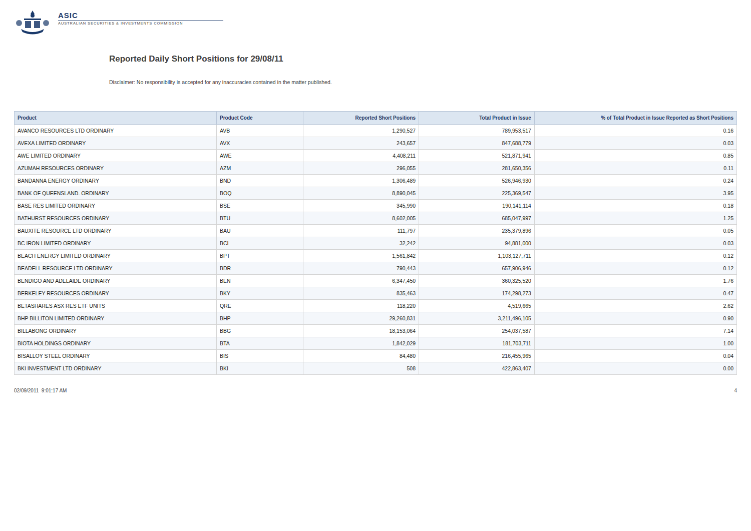ASIC
Australian Securities & Investments Commission
Reported Daily Short Positions for 29/08/11
Disclaimer: No responsibility is accepted for any inaccuracies contained in the matter published.
| Product | Product Code | Reported Short Positions | Total Product in Issue | % of Total Product in Issue Reported as Short Positions |
| --- | --- | --- | --- | --- |
| AVANCO RESOURCES LTD ORDINARY | AVB | 1,290,527 | 789,953,517 | 0.16 |
| AVEXA LIMITED ORDINARY | AVX | 243,657 | 847,688,779 | 0.03 |
| AWE LIMITED ORDINARY | AWE | 4,408,211 | 521,871,941 | 0.85 |
| AZUMAH RESOURCES ORDINARY | AZM | 296,055 | 281,650,356 | 0.11 |
| BANDANNA ENERGY ORDINARY | BND | 1,306,489 | 526,946,930 | 0.24 |
| BANK OF QUEENSLAND. ORDINARY | BOQ | 8,890,045 | 225,369,547 | 3.95 |
| BASE RES LIMITED ORDINARY | BSE | 345,990 | 190,141,114 | 0.18 |
| BATHURST RESOURCES ORDINARY | BTU | 8,602,005 | 685,047,997 | 1.25 |
| BAUXITE RESOURCE LTD ORDINARY | BAU | 111,797 | 235,379,896 | 0.05 |
| BC IRON LIMITED ORDINARY | BCI | 32,242 | 94,881,000 | 0.03 |
| BEACH ENERGY LIMITED ORDINARY | BPT | 1,561,842 | 1,103,127,711 | 0.12 |
| BEADELL RESOURCE LTD ORDINARY | BDR | 790,443 | 657,906,946 | 0.12 |
| BENDIGO AND ADELAIDE ORDINARY | BEN | 6,347,450 | 360,325,520 | 1.76 |
| BERKELEY RESOURCES ORDINARY | BKY | 835,463 | 174,298,273 | 0.47 |
| BETASHARES ASX RES ETF UNITS | QRE | 118,220 | 4,519,665 | 2.62 |
| BHP BILLITON LIMITED ORDINARY | BHP | 29,260,831 | 3,211,496,105 | 0.90 |
| BILLABONG ORDINARY | BBG | 18,153,064 | 254,037,587 | 7.14 |
| BIOTA HOLDINGS ORDINARY | BTA | 1,842,029 | 181,703,711 | 1.00 |
| BISALLOY STEEL ORDINARY | BIS | 84,480 | 216,455,965 | 0.04 |
| BKI INVESTMENT LTD ORDINARY | BKI | 508 | 422,863,407 | 0.00 |
02/09/2011 9:01:17 AM 4